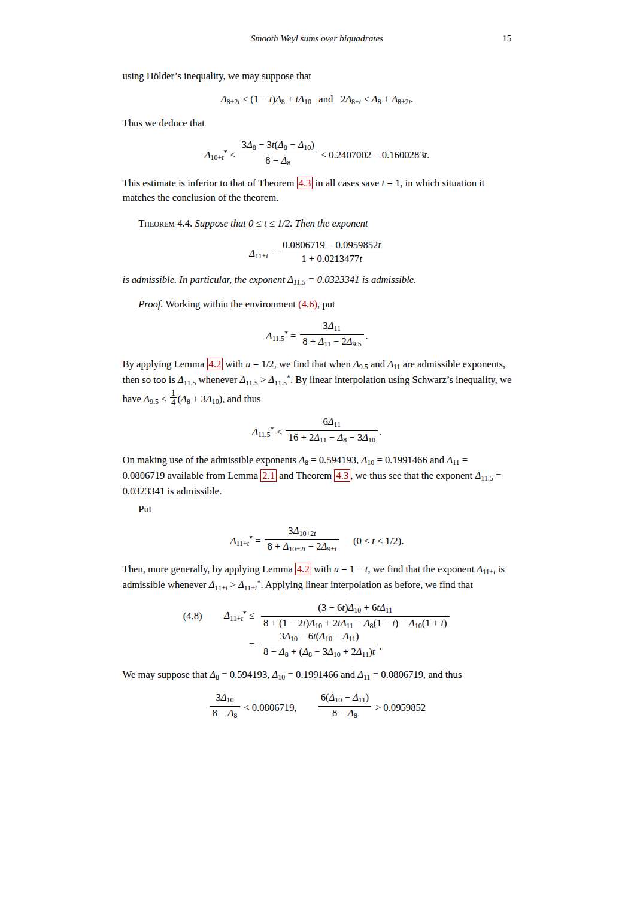Smooth Weyl sums over biquadrates 15
using Hölder’s inequality, we may suppose that
Δ 8+2t ≤ (1 − t)Δ 8 + tΔ 10 and 2Δ 8+t ≤ Δ 8 + Δ 8+2t.
Thus we deduce that
Δ 10+t* ≤ 3Δ 8 − 3t(Δ 8 − Δ 10) 8 − Δ 8 < 0.2407002 − 0.1600283t.
This estimate is inferior to that of Theorem 4.3 in all cases save t = 1, in which situation it matches the conclusion of the theorem.
Theorem 4.4. Suppose that 0 ≤ t ≤ 1/2. Then the exponent
Δ 11+t = 0.0806719 − 0.0959852t 1 + 0.0213477t
is admissible. In particular, the exponent Δ 11.5 = 0.0323341 is admissible.
Proof. Working within the environment (4.6), put
Δ 11.5* = 3Δ 11 8 + Δ 11 − 2Δ 9.5 .
By applying Lemma 4.2 with u = 1/2, we find that when Δ 9.5 and Δ 11 are admissible exponents, then so too is Δ 11.5 whenever Δ 11.5 > Δ 11.5*. By linear interpolation using Schwarz’s inequality, we have Δ 9.5 ≤ 14(Δ 8 + 3Δ 10), and thus
Δ 11.5* ≤ 6Δ 11 16 + 2Δ 11 − Δ 8 − 3Δ 10 .
On making use of the admissible exponents Δ 8 = 0.594193, Δ 10 = 0.1991466 and Δ 11 = 0.0806719 available from Lemma 2.1 and Theorem 4.3, we thus see that the exponent Δ 11.5 = 0.0323341 is admissible.
Put
Δ 11+t* = 3Δ 10+2t 8 + Δ 10+2t − 2Δ 9+t (0 ≤ t ≤ 1/2).
Then, more generally, by applying Lemma 4.2 with u = 1 − t, we find that the exponent Δ 11+t is admissible whenever Δ 11+t > Δ 11+t*. Applying linear interpolation as before, we find that
(4.8)
Δ 11+t* ≤
(3 − 6t)Δ 10 + 6tΔ 11 8 + (1 − 2t)Δ 10 + 2tΔ 11 − Δ 8(1 − t) − Δ 10(1 + t)
=
3Δ 10 − 6t(Δ 10 − Δ 11) 8 − Δ 8 + (Δ 8 − 3Δ 10 + 2Δ 11)t .
We may suppose that Δ 8 = 0.594193, Δ 10 = 0.1991466 and Δ 11 = 0.0806719, and thus
3Δ 10 8 − Δ 8 < 0.0806719, 6(Δ 10 − Δ 11) 8 − Δ 8 > 0.0959852